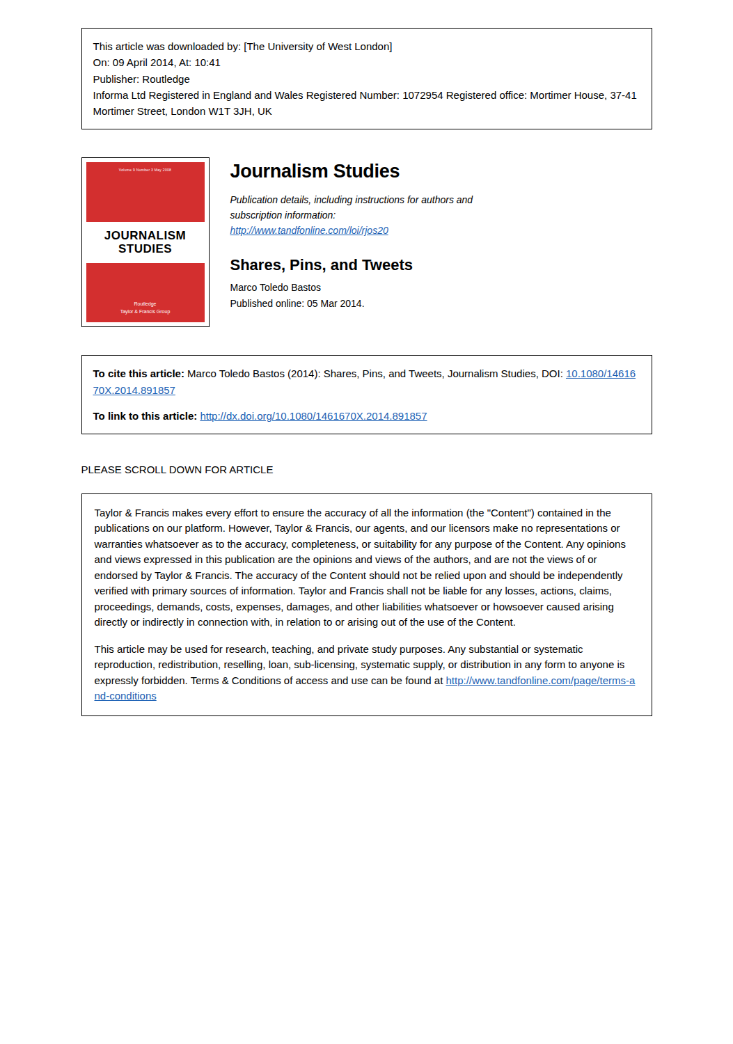This article was downloaded by: [The University of West London]
On: 09 April 2014, At: 10:41
Publisher: Routledge
Informa Ltd Registered in England and Wales Registered Number: 1072954 Registered office: Mortimer House, 37-41 Mortimer Street, London W1T 3JH, UK
Volume 9 Number 3 May 2008
JOURNALISM
STUDIES
Routledge
Taylor & Francis Group
Journalism Studies
Publication details, including instructions for authors and
subscription information:
http://www.tandfonline.com/loi/rjos20
Shares, Pins, and Tweets
Marco Toledo Bastos
Published online: 05 Mar 2014.
To cite this article: Marco Toledo Bastos (2014): Shares, Pins, and Tweets, Journalism Studies, DOI: 10.1080/1461670X.2014.891857
To link to this article: http://dx.doi.org/10.1080/1461670X.2014.891857
PLEASE SCROLL DOWN FOR ARTICLE
Taylor & Francis makes every effort to ensure the accuracy of all the information (the "Content") contained in the publications on our platform. However, Taylor & Francis, our agents, and our licensors make no representations or warranties whatsoever as to the accuracy, completeness, or suitability for any purpose of the Content. Any opinions and views expressed in this publication are the opinions and views of the authors, and are not the views of or endorsed by Taylor & Francis. The accuracy of the Content should not be relied upon and should be independently verified with primary sources of information. Taylor and Francis shall not be liable for any losses, actions, claims, proceedings, demands, costs, expenses, damages, and other liabilities whatsoever or howsoever caused arising directly or indirectly in connection with, in relation to or arising out of the use of the Content.
This article may be used for research, teaching, and private study purposes. Any substantial or systematic reproduction, redistribution, reselling, loan, sub-licensing, systematic supply, or distribution in any form to anyone is expressly forbidden. Terms & Conditions of access and use can be found at http://www.tandfonline.com/page/terms-and-conditions